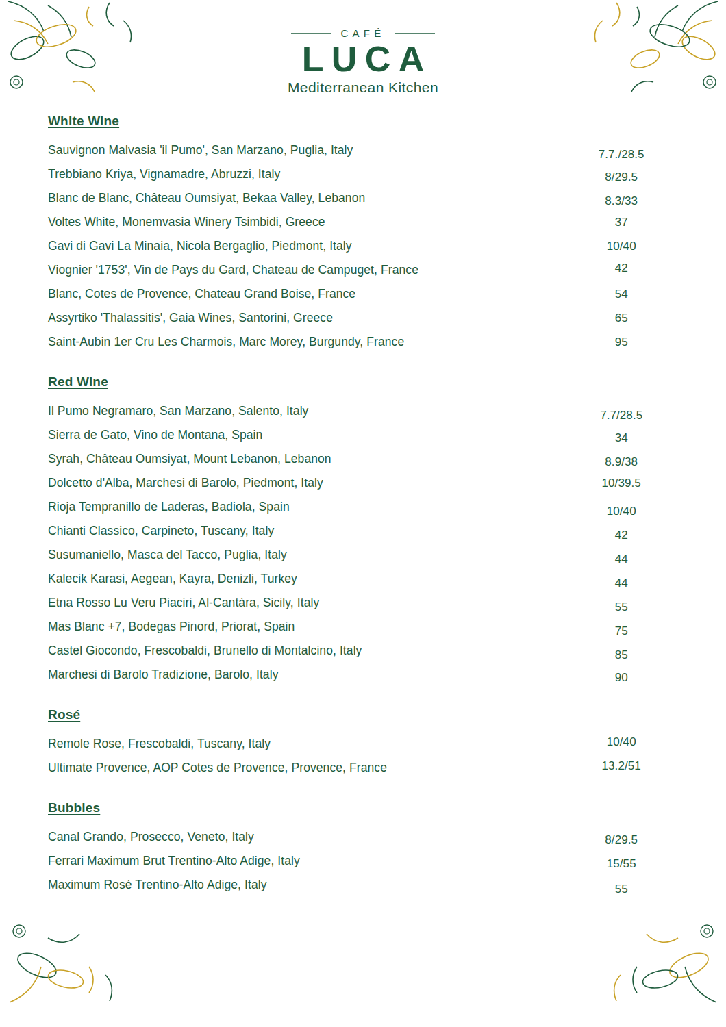CAFÉ
LUCA
Mediterranean Kitchen
White Wine
| Sauvignon Malvasia 'il Pumo', San Marzano, Puglia, Italy | 7.7./28.5 |
| Trebbiano Kriya, Vignamadre, Abruzzi, Italy | 8/29.5 |
| Blanc de Blanc, Château Oumsiyat, Bekaa Valley, Lebanon | 8.3/33 |
| Voltes White, Monemvasia Winery Tsimbidi, Greece | 37 |
| Gavi di Gavi La Minaia, Nicola Bergaglio, Piedmont, Italy | 10/40 |
| Viognier '1753', Vin de Pays du Gard, Chateau de Campuget, France | 42 |
| Blanc, Cotes de Provence, Chateau Grand Boise, France | 54 |
| Assyrtiko 'Thalassitis', Gaia Wines, Santorini, Greece | 65 |
| Saint-Aubin 1er Cru Les Charmois, Marc Morey, Burgundy, France | 95 |
Red Wine
| Il Pumo Negramaro, San Marzano, Salento, Italy | 7.7/28.5 |
| Sierra de Gato, Vino de Montana, Spain | 34 |
| Syrah, Château Oumsiyat, Mount Lebanon, Lebanon | 8.9/38 |
| Dolcetto d'Alba, Marchesi di Barolo, Piedmont, Italy | 10/39.5 |
| Rioja Tempranillo de Laderas, Badiola, Spain | 10/40 |
| Chianti Classico, Carpineto, Tuscany, Italy | 42 |
| Susumaniello, Masca del Tacco, Puglia, Italy | 44 |
| Kalecik Karasi, Aegean, Kayra, Denizli, Turkey | 44 |
| Etna Rosso Lu Veru Piaciri, Al-Cantàra, Sicily, Italy | 55 |
| Mas Blanc +7, Bodegas Pinord, Priorat, Spain | 75 |
| Castel Giocondo, Frescobaldi, Brunello di Montalcino, Italy | 85 |
| Marchesi di Barolo Tradizione, Barolo, Italy | 90 |
Rosé
| Remole Rose, Frescobaldi, Tuscany, Italy | 10/40 |
| Ultimate Provence, AOP Cotes de Provence, Provence, France | 13.2/51 |
Bubbles
| Canal Grando, Prosecco, Veneto, Italy | 8/29.5 |
| Ferrari Maximum Brut Trentino-Alto Adige, Italy | 15/55 |
| Maximum Rosé Trentino-Alto Adige, Italy | 55 |